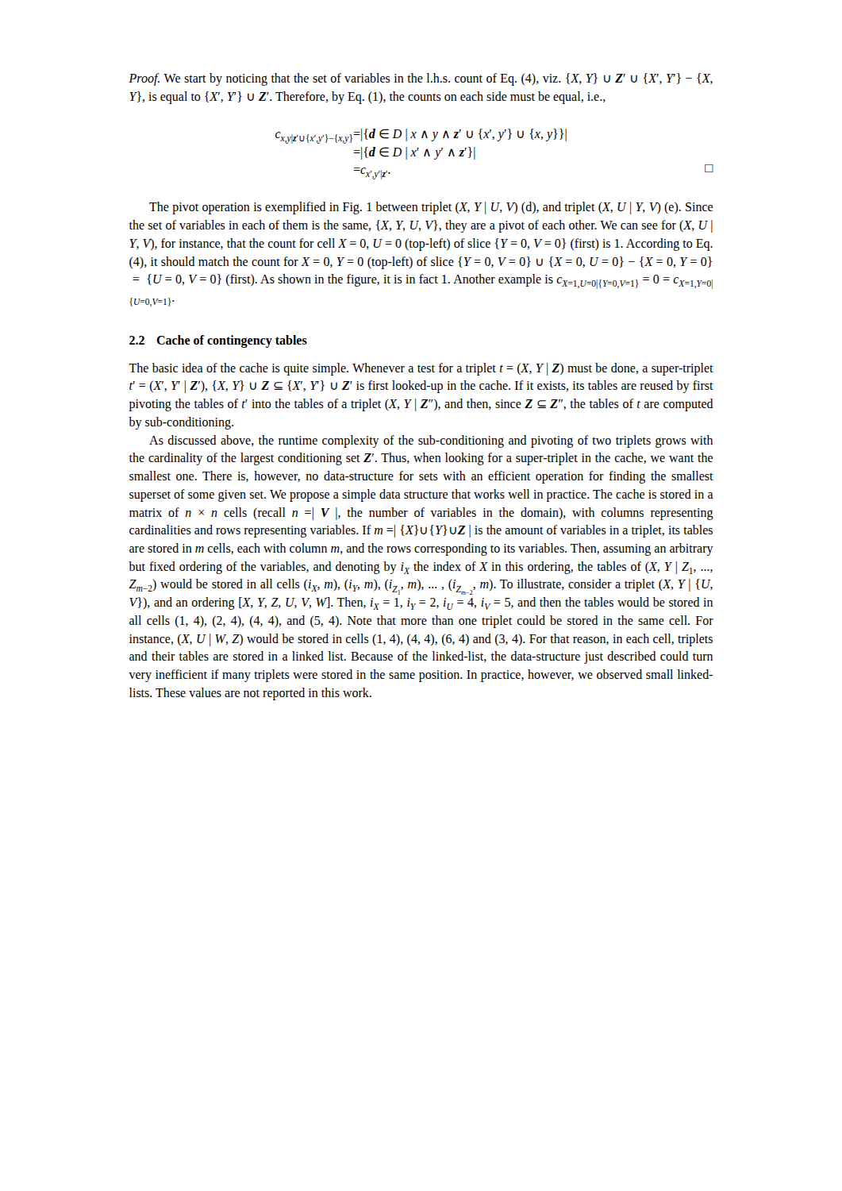Proof. We start by noticing that the set of variables in the l.h.s. count of Eq. (4), viz. {X, Y} ∪ Z′ ∪ {X′, Y′} − {X, Y}, is equal to {X′, Y′} ∪ Z′. Therefore, by Eq. (1), the counts on each side must be equal, i.e.,
| c x , y / z ′∪{ x ′, y ′}−{ x , y } | = | /{ d ∈ D / x ∧ y ∧ z ′ ∪ { x ′, y ′} ∪ { x , y }}/ |
| | = | /{ d ∈ D / x ′ ∧ y ′ ∧ z ′}/ |
| | = | c x ′, y ′/ z ′ . |
□
The pivot operation is exemplified in Fig. 1 between triplet (X, Y | U, V) (d), and triplet (X, U | Y, V) (e). Since the set of variables in each of them is the same, {X, Y, U, V}, they are a pivot of each other. We can see for (X, U | Y, V), for instance, that the count for cell X = 0, U = 0 (top-left) of slice {Y = 0, V = 0} (first) is 1. According to Eq. (4), it should match the count for X = 0, Y = 0 (top-left) of slice {Y = 0, V = 0} ∪ {X = 0, U = 0} − {X = 0, Y = 0} = {U = 0, V = 0} (first). As shown in the figure, it is in fact 1. Another example is cX=1,U=0|{Y=0,V=1} = 0 = cX=1,Y=0|{U=0,V=1}.
2.2 Cache of contingency tables
The basic idea of the cache is quite simple. Whenever a test for a triplet t = (X, Y | Z) must be done, a super-triplet t′ = (X′, Y′ | Z′), {X, Y} ∪ Z ⊆ {X′, Y′} ∪ Z′ is first looked-up in the cache. If it exists, its tables are reused by first pivoting the tables of t′ into the tables of a triplet (X, Y | Z″), and then, since Z ⊆ Z″, the tables of t are computed by sub-conditioning.
As discussed above, the runtime complexity of the sub-conditioning and pivoting of two triplets grows with the cardinality of the largest conditioning set Z′. Thus, when looking for a super-triplet in the cache, we want the smallest one. There is, however, no data-structure for sets with an efficient operation for finding the smallest superset of some given set. We propose a simple data structure that works well in practice. The cache is stored in a matrix of n × n cells (recall n =| V |, the number of variables in the domain), with columns representing cardinalities and rows representing variables. If m =| {X}∪{Y}∪Z | is the amount of variables in a triplet, its tables are stored in m cells, each with column m, and the rows corresponding to its variables. Then, assuming an arbitrary but fixed ordering of the variables, and denoting by iX the index of X in this ordering, the tables of (X, Y | Z1, ..., Zm−2) would be stored in all cells (iX, m), (iY, m), (iZ1, m), ... , (iZm−2, m). To illustrate, consider a triplet (X, Y | {U, V}), and an ordering [X, Y, Z, U, V, W]. Then, iX = 1, iY = 2, iU = 4, iV = 5, and then the tables would be stored in all cells (1, 4), (2, 4), (4, 4), and (5, 4). Note that more than one triplet could be stored in the same cell. For instance, (X, U | W, Z) would be stored in cells (1, 4), (4, 4), (6, 4) and (3, 4). For that reason, in each cell, triplets and their tables are stored in a linked list. Because of the linked-list, the data-structure just described could turn very inefficient if many triplets were stored in the same position. In practice, however, we observed small linked-lists. These values are not reported in this work.